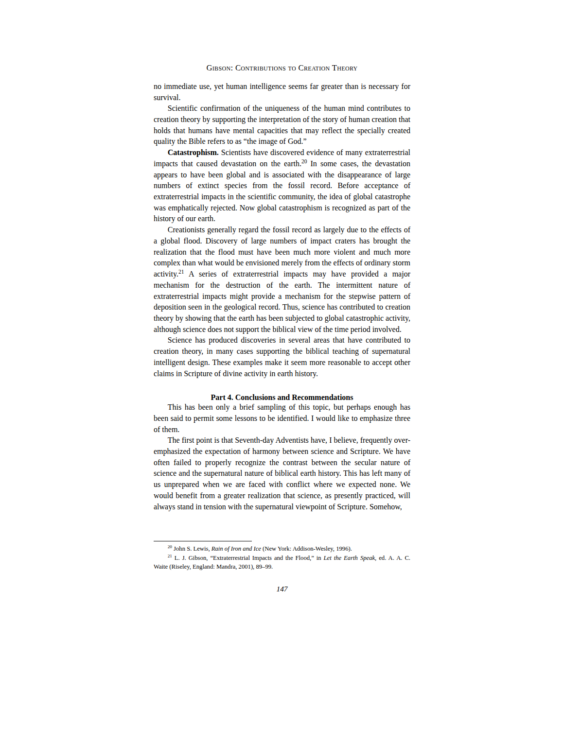Gibson: Contributions to Creation Theory
no immediate use, yet human intelligence seems far greater than is necessary for survival.
Scientific confirmation of the uniqueness of the human mind contributes to creation theory by supporting the interpretation of the story of human creation that holds that humans have mental capacities that may reflect the specially created quality the Bible refers to as “the image of God.”
Catastrophism. Scientists have discovered evidence of many extraterrestrial impacts that caused devastation on the earth.20 In some cases, the devastation appears to have been global and is associated with the disappearance of large numbers of extinct species from the fossil record. Before acceptance of extraterrestrial impacts in the scientific community, the idea of global catastrophe was emphatically rejected. Now global catastrophism is recognized as part of the history of our earth.
Creationists generally regard the fossil record as largely due to the effects of a global flood. Discovery of large numbers of impact craters has brought the realization that the flood must have been much more violent and much more complex than what would be envisioned merely from the effects of ordinary storm activity.21 A series of extraterrestrial impacts may have provided a major mechanism for the destruction of the earth. The intermittent nature of extraterrestrial impacts might provide a mechanism for the stepwise pattern of deposition seen in the geological record. Thus, science has contributed to creation theory by showing that the earth has been subjected to global catastrophic activity, although science does not support the biblical view of the time period involved.
Science has produced discoveries in several areas that have contributed to creation theory, in many cases supporting the biblical teaching of supernatural intelligent design. These examples make it seem more reasonable to accept other claims in Scripture of divine activity in earth history.
Part 4. Conclusions and Recommendations
This has been only a brief sampling of this topic, but perhaps enough has been said to permit some lessons to be identified. I would like to emphasize three of them.
The first point is that Seventh-day Adventists have, I believe, frequently over-emphasized the expectation of harmony between science and Scripture. We have often failed to properly recognize the contrast between the secular nature of science and the supernatural nature of biblical earth history. This has left many of us unprepared when we are faced with conflict where we expected none. We would benefit from a greater realization that science, as presently practiced, will always stand in tension with the supernatural viewpoint of Scripture. Somehow,
20 John S. Lewis, Rain of Iron and Ice (New York: Addison-Wesley, 1996).
21 L. J. Gibson, “Extraterrestrial Impacts and the Flood,” in Let the Earth Speak, ed. A. A. C. Waite (Riseley, England: Mandra, 2001), 89–99.
147